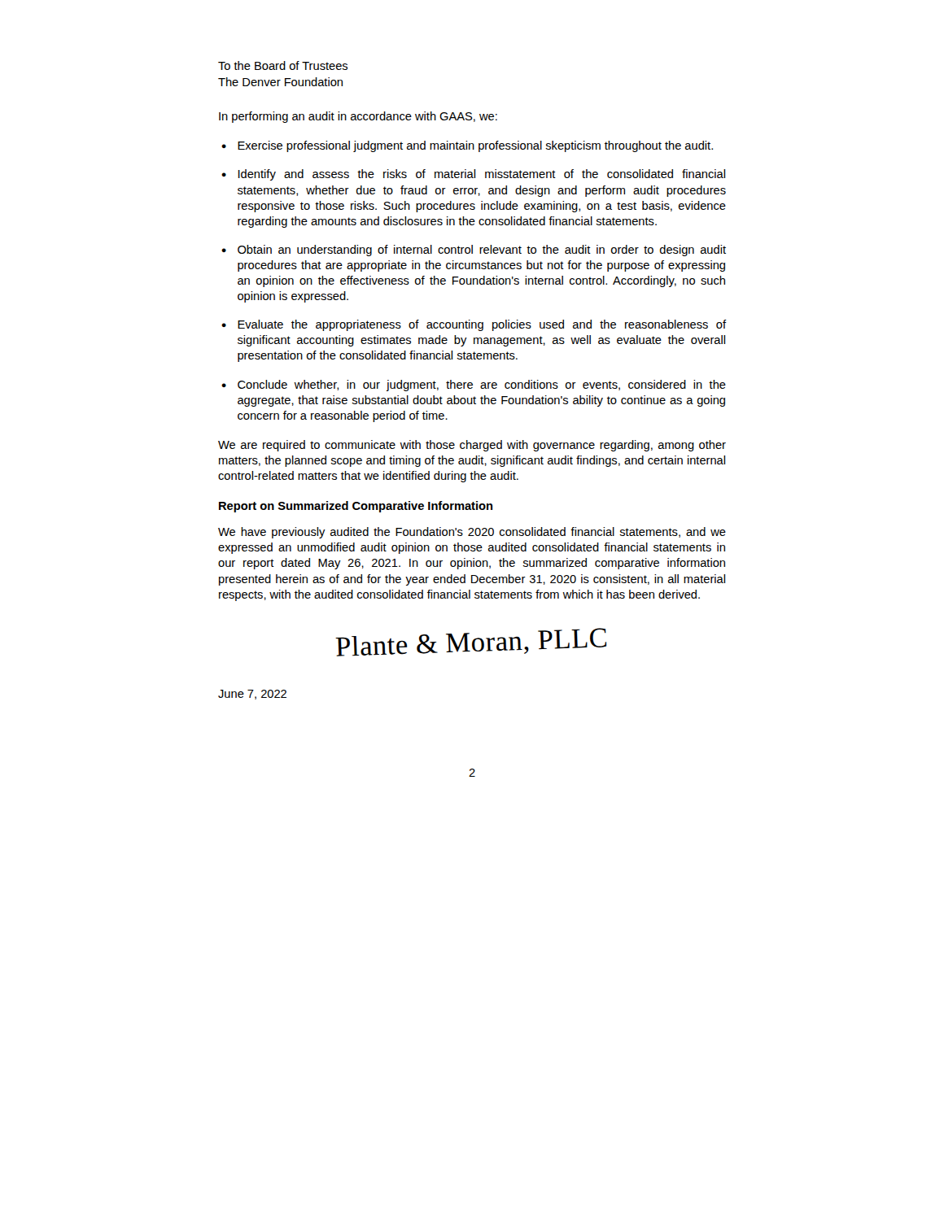To the Board of Trustees
The Denver Foundation
In performing an audit in accordance with GAAS, we:
Exercise professional judgment and maintain professional skepticism throughout the audit.
Identify and assess the risks of material misstatement of the consolidated financial statements, whether due to fraud or error, and design and perform audit procedures responsive to those risks. Such procedures include examining, on a test basis, evidence regarding the amounts and disclosures in the consolidated financial statements.
Obtain an understanding of internal control relevant to the audit in order to design audit procedures that are appropriate in the circumstances but not for the purpose of expressing an opinion on the effectiveness of the Foundation's internal control. Accordingly, no such opinion is expressed.
Evaluate the appropriateness of accounting policies used and the reasonableness of significant accounting estimates made by management, as well as evaluate the overall presentation of the consolidated financial statements.
Conclude whether, in our judgment, there are conditions or events, considered in the aggregate, that raise substantial doubt about the Foundation's ability to continue as a going concern for a reasonable period of time.
We are required to communicate with those charged with governance regarding, among other matters, the planned scope and timing of the audit, significant audit findings, and certain internal control-related matters that we identified during the audit.
Report on Summarized Comparative Information
We have previously audited the Foundation's 2020 consolidated financial statements, and we expressed an unmodified audit opinion on those audited consolidated financial statements in our report dated May 26, 2021. In our opinion, the summarized comparative information presented herein as of and for the year ended December 31, 2020 is consistent, in all material respects, with the audited consolidated financial statements from which it has been derived.
Plante & Moran, PLLC
June 7, 2022
2